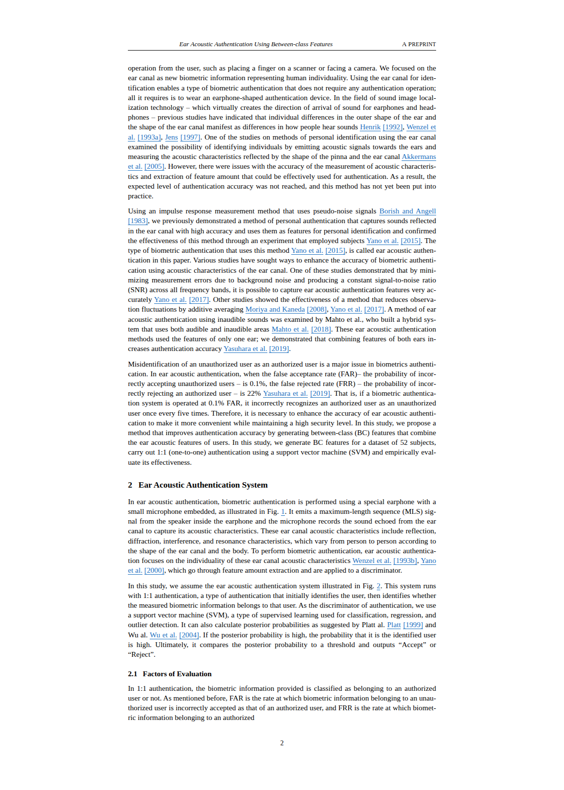Ear Acoustic Authentication Using Between-class Features A PREPRINT
operation from the user, such as placing a finger on a scanner or facing a camera. We focused on the ear canal as new biometric information representing human individuality. Using the ear canal for identification enables a type of biometric authentication that does not require any authentication operation; all it requires is to wear an earphone-shaped authentication device. In the field of sound image localization technology – which virtually creates the direction of arrival of sound for earphones and headphones – previous studies have indicated that individual differences in the outer shape of the ear and the shape of the ear canal manifest as differences in how people hear sounds Henrik [1992], Wenzel et al. [1993a], Jens [1997]. One of the studies on methods of personal identification using the ear canal examined the possibility of identifying individuals by emitting acoustic signals towards the ears and measuring the acoustic characteristics reflected by the shape of the pinna and the ear canal Akkermans et al. [2005]. However, there were issues with the accuracy of the measurement of acoustic characteristics and extraction of feature amount that could be effectively used for authentication. As a result, the expected level of authentication accuracy was not reached, and this method has not yet been put into practice.
Using an impulse response measurement method that uses pseudo-noise signals Borish and Angell [1983], we previously demonstrated a method of personal authentication that captures sounds reflected in the ear canal with high accuracy and uses them as features for personal identification and confirmed the effectiveness of this method through an experiment that employed subjects Yano et al. [2015]. The type of biometric authentication that uses this method Yano et al. [2015], is called ear acoustic authentication in this paper. Various studies have sought ways to enhance the accuracy of biometric authentication using acoustic characteristics of the ear canal. One of these studies demonstrated that by minimizing measurement errors due to background noise and producing a constant signal-to-noise ratio (SNR) across all frequency bands, it is possible to capture ear acoustic authentication features very accurately Yano et al. [2017]. Other studies showed the effectiveness of a method that reduces observation fluctuations by additive averaging Moriya and Kaneda [2008], Yano et al. [2017]. A method of ear acoustic authentication using inaudible sounds was examined by Mahto et al., who built a hybrid system that uses both audible and inaudible areas Mahto et al. [2018]. These ear acoustic authentication methods used the features of only one ear; we demonstrated that combining features of both ears increases authentication accuracy Yasuhara et al. [2019].
Misidentification of an unauthorized user as an authorized user is a major issue in biometrics authentication. In ear acoustic authentication, when the false acceptance rate (FAR)– the probability of incorrectly accepting unauthorized users – is 0.1%, the false rejected rate (FRR) – the probability of incorrectly rejecting an authorized user – is 22% Yasuhara et al. [2019]. That is, if a biometric authentication system is operated at 0.1% FAR, it incorrectly recognizes an authorized user as an unauthorized user once every five times. Therefore, it is necessary to enhance the accuracy of ear acoustic authentication to make it more convenient while maintaining a high security level. In this study, we propose a method that improves authentication accuracy by generating between-class (BC) features that combine the ear acoustic features of users. In this study, we generate BC features for a dataset of 52 subjects, carry out 1:1 (one-to-one) authentication using a support vector machine (SVM) and empirically evaluate its effectiveness.
2 Ear Acoustic Authentication System
In ear acoustic authentication, biometric authentication is performed using a special earphone with a small microphone embedded, as illustrated in Fig. 1. It emits a maximum-length sequence (MLS) signal from the speaker inside the earphone and the microphone records the sound echoed from the ear canal to capture its acoustic characteristics. These ear canal acoustic characteristics include reflection, diffraction, interference, and resonance characteristics, which vary from person to person according to the shape of the ear canal and the body. To perform biometric authentication, ear acoustic authentication focuses on the individuality of these ear canal acoustic characteristics Wenzel et al. [1993b], Yano et al. [2000], which go through feature amount extraction and are applied to a discriminator.
In this study, we assume the ear acoustic authentication system illustrated in Fig. 2. This system runs with 1:1 authentication, a type of authentication that initially identifies the user, then identifies whether the measured biometric information belongs to that user. As the discriminator of authentication, we use a support vector machine (SVM), a type of supervised learning used for classification, regression, and outlier detection. It can also calculate posterior probabilities as suggested by Platt al. Platt [1999] and Wu al. Wu et al. [2004]. If the posterior probability is high, the probability that it is the identified user is high. Ultimately, it compares the posterior probability to a threshold and outputs “Accept” or “Reject”.
2.1 Factors of Evaluation
In 1:1 authentication, the biometric information provided is classified as belonging to an authorized user or not. As mentioned before, FAR is the rate at which biometric information belonging to an unauthorized user is incorrectly accepted as that of an authorized user, and FRR is the rate at which biometric information belonging to an authorized
2